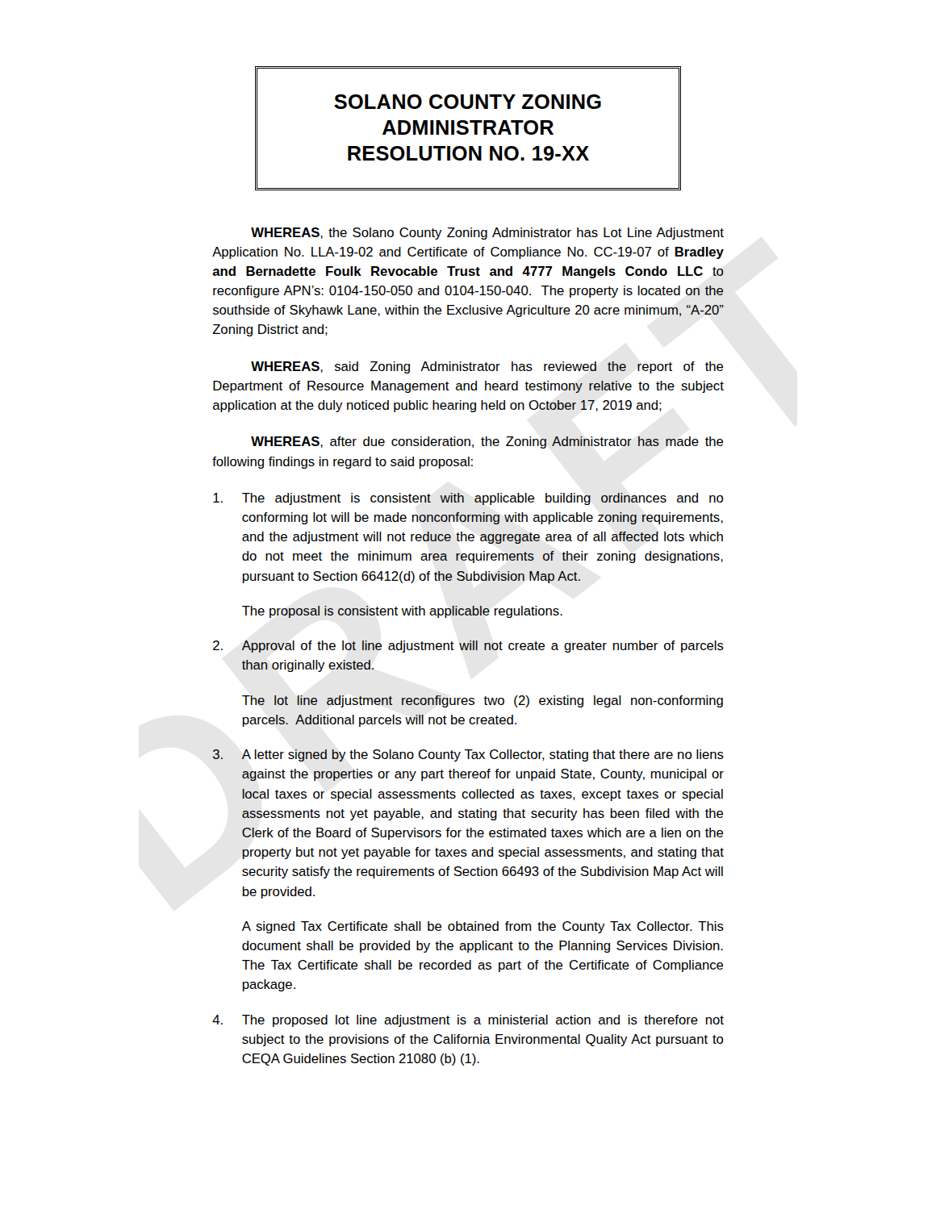DRAFT
SOLANO COUNTY ZONING ADMINISTRATOR
RESOLUTION NO. 19-XX
WHEREAS, the Solano County Zoning Administrator has Lot Line Adjustment Application No. LLA-19-02 and Certificate of Compliance No. CC-19-07 of Bradley and Bernadette Foulk Revocable Trust and 4777 Mangels Condo LLC to reconfigure APN’s: 0104-150-050 and 0104-150-040. The property is located on the southside of Skyhawk Lane, within the Exclusive Agriculture 20 acre minimum, “A-20” Zoning District and;
WHEREAS, said Zoning Administrator has reviewed the report of the Department of Resource Management and heard testimony relative to the subject application at the duly noticed public hearing held on October 17, 2019 and;
WHEREAS, after due consideration, the Zoning Administrator has made the following findings in regard to said proposal:
The adjustment is consistent with applicable building ordinances and no conforming lot will be made nonconforming with applicable zoning requirements, and the adjustment will not reduce the aggregate area of all affected lots which do not meet the minimum area requirements of their zoning designations, pursuant to Section 66412(d) of the Subdivision Map Act.
The proposal is consistent with applicable regulations.
Approval of the lot line adjustment will not create a greater number of parcels than originally existed.
The lot line adjustment reconfigures two (2) existing legal non-conforming parcels. Additional parcels will not be created.
A letter signed by the Solano County Tax Collector, stating that there are no liens against the properties or any part thereof for unpaid State, County, municipal or local taxes or special assessments collected as taxes, except taxes or special assessments not yet payable, and stating that security has been filed with the Clerk of the Board of Supervisors for the estimated taxes which are a lien on the property but not yet payable for taxes and special assessments, and stating that security satisfy the requirements of Section 66493 of the Subdivision Map Act will be provided.
A signed Tax Certificate shall be obtained from the County Tax Collector. This document shall be provided by the applicant to the Planning Services Division. The Tax Certificate shall be recorded as part of the Certificate of Compliance package.
The proposed lot line adjustment is a ministerial action and is therefore not subject to the provisions of the California Environmental Quality Act pursuant to CEQA Guidelines Section 21080 (b) (1).